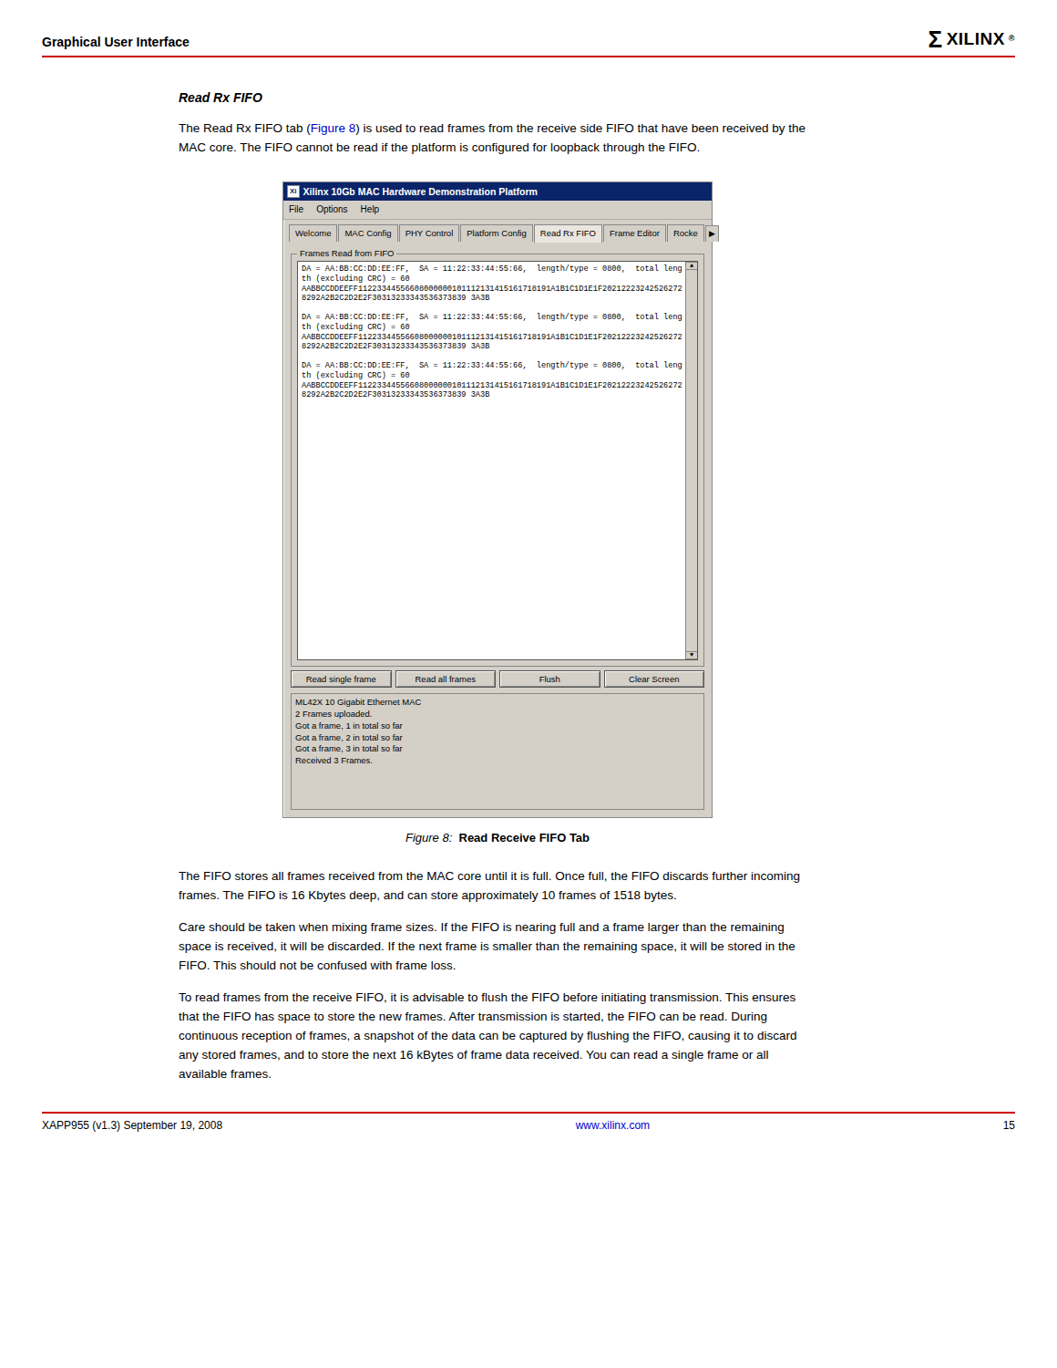Graphical User Interface
ΣXILINX®
Read Rx FIFO
The Read Rx FIFO tab (Figure 8) is used to read frames from the receive side FIFO that have been received by the MAC core. The FIFO cannot be read if the platform is configured for loopback through the FIFO.
Xi Xilinx 10Gb MAC Hardware Demonstration Platform
File Options Help
Welcome
MAC Config
PHY Control
Platform Config
Read Rx FIFO
Frame Editor
Rocke
▶
Frames Read from FIFO
▲
▼
DA = AA:BB:CC:DD:EE:FF, SA = 11:22:33:44:55:66, length/type = 0800, total length (excluding CRC) = 60
AABBCCDDEEFF11223344556608000000101112131415161718191A1B1C1D1E1F202122232425262728292A2B2C2D2E2F30313233343536373839 3A3B
DA = AA:BB:CC:DD:EE:FF, SA = 11:22:33:44:55:66, length/type = 0800, total length (excluding CRC) = 60
AABBCCDDEEFF11223344556608000000101112131415161718191A1B1C1D1E1F202122232425262728292A2B2C2D2E2F30313233343536373839 3A3B
DA = AA:BB:CC:DD:EE:FF, SA = 11:22:33:44:55:66, length/type = 0800, total length (excluding CRC) = 60
AABBCCDDEEFF11223344556608000000101112131415161718191A1B1C1D1E1F202122232425262728292A2B2C2D2E2F30313233343536373839 3A3B
Read single frame Read all frames Flush Clear Screen
ML42X 10 Gigabit Ethernet MAC
2 Frames uploaded.
Got a frame, 1 in total so far
Got a frame, 2 in total so far
Got a frame, 3 in total so far
Received 3 Frames.
Figure 8: Read Receive FIFO Tab
The FIFO stores all frames received from the MAC core until it is full. Once full, the FIFO discards further incoming frames. The FIFO is 16 Kbytes deep, and can store approximately 10 frames of 1518 bytes.
Care should be taken when mixing frame sizes. If the FIFO is nearing full and a frame larger than the remaining space is received, it will be discarded. If the next frame is smaller than the remaining space, it will be stored in the FIFO. This should not be confused with frame loss.
To read frames from the receive FIFO, it is advisable to flush the FIFO before initiating transmission. This ensures that the FIFO has space to store the new frames. After transmission is started, the FIFO can be read. During continuous reception of frames, a snapshot of the data can be captured by flushing the FIFO, causing it to discard any stored frames, and to store the next 16 kBytes of frame data received. You can read a single frame or all available frames.
XAPP955 (v1.3) September 19, 2008
www.xilinx.com
15